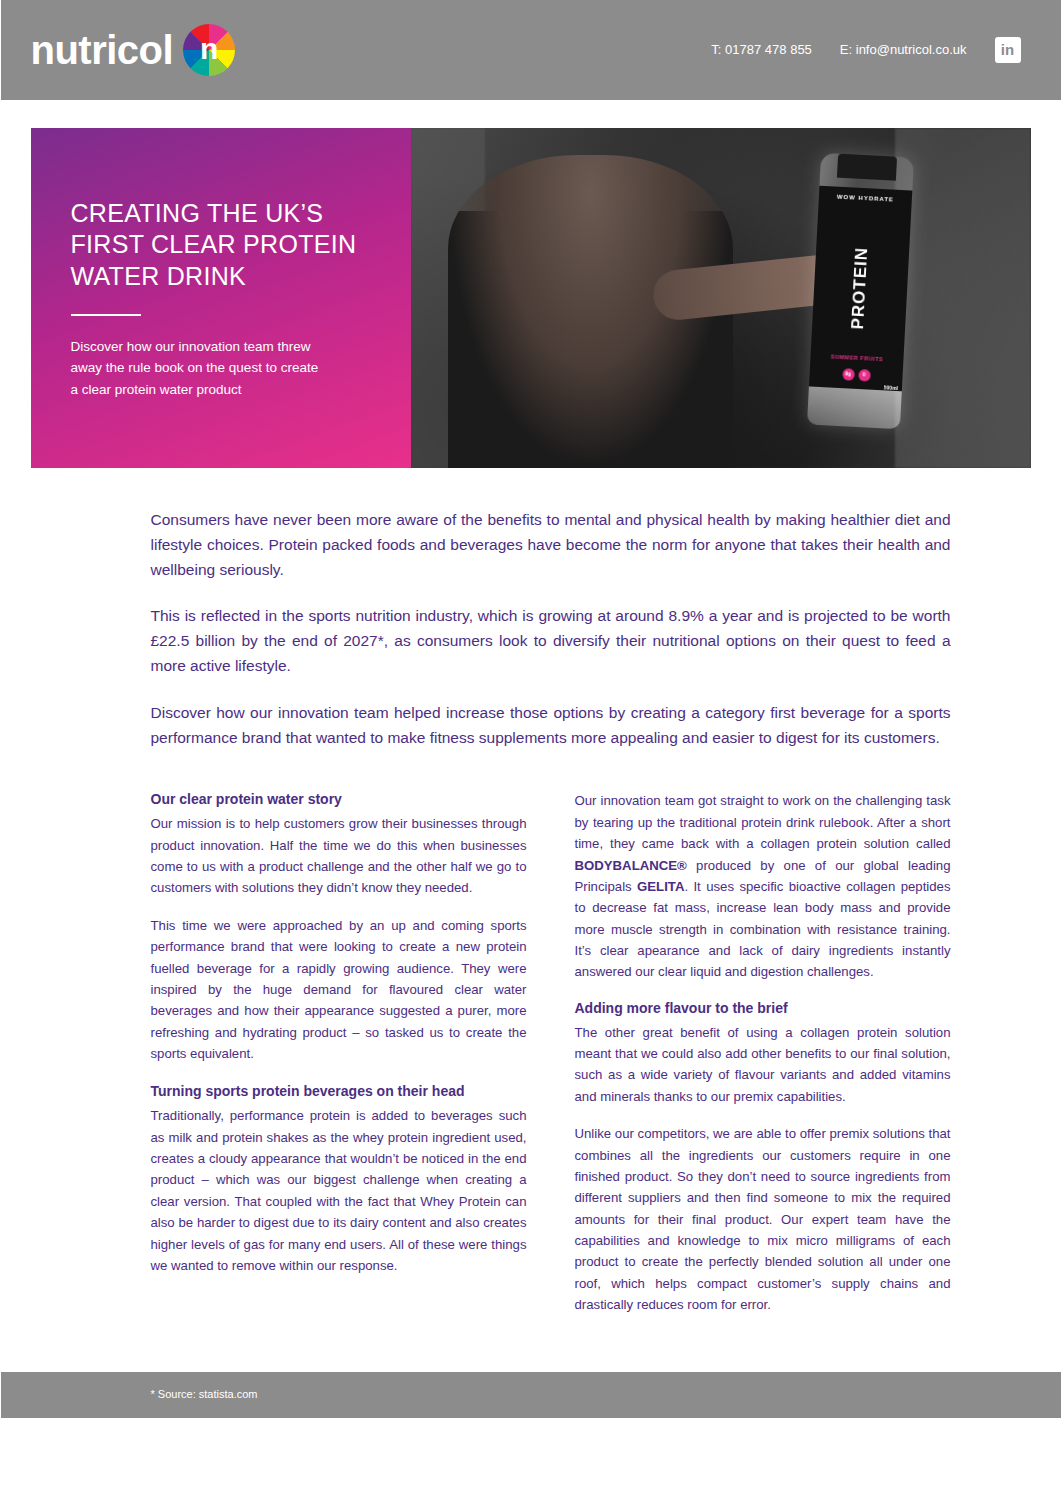nutricol
T: 01787 478 855 E: info@nutricol.co.uk in
Creating the UK’s
first clear protein
water drink
Discover how our innovation team threw away the rule book on the quest to create a clear protein water product
WOW HYDRATE PROTEIN SUMMER FRUITS 9g 0 500ml
Consumers have never been more aware of the benefits to mental and physical health by making healthier diet and lifestyle choices. Protein packed foods and beverages have become the norm for anyone that takes their health and wellbeing seriously.
This is reflected in the sports nutrition industry, which is growing at around 8.9% a year and is projected to be worth £22.5 billion by the end of 2027*, as consumers look to diversify their nutritional options on their quest to feed a more active lifestyle.
Discover how our innovation team helped increase those options by creating a category first beverage for a sports performance brand that wanted to make fitness supplements more appealing and easier to digest for its customers.
Our clear protein water story
Our mission is to help customers grow their businesses through product innovation. Half the time we do this when businesses come to us with a product challenge and the other half we go to customers with solutions they didn’t know they needed.
This time we were approached by an up and coming sports performance brand that were looking to create a new protein fuelled beverage for a rapidly growing audience. They were inspired by the huge demand for flavoured clear water beverages and how their appearance suggested a purer, more refreshing and hydrating product – so tasked us to create the sports equivalent.
Turning sports protein beverages on their head
Traditionally, performance protein is added to beverages such as milk and protein shakes as the whey protein ingredient used, creates a cloudy appearance that wouldn’t be noticed in the end product – which was our biggest challenge when creating a clear version. That coupled with the fact that Whey Protein can also be harder to digest due to its dairy content and also creates higher levels of gas for many end users. All of these were things we wanted to remove within our response.
Our innovation team got straight to work on the challenging task by tearing up the traditional protein drink rulebook. After a short time, they came back with a collagen protein solution called BODYBALANCE® produced by one of our global leading Principals GELITA. It uses specific bioactive collagen peptides to decrease fat mass, increase lean body mass and provide more muscle strength in combination with resistance training. It’s clear apearance and lack of dairy ingredients instantly answered our clear liquid and digestion challenges.
Adding more flavour to the brief
The other great benefit of using a collagen protein solution meant that we could also add other benefits to our final solution, such as a wide variety of flavour variants and added vitamins and minerals thanks to our premix capabilities.
Unlike our competitors, we are able to offer premix solutions that combines all the ingredients our customers require in one finished product. So they don’t need to source ingredients from different suppliers and then find someone to mix the required amounts for their final product. Our expert team have the capabilities and knowledge to mix micro milligrams of each product to create the perfectly blended solution all under one roof, which helps compact customer’s supply chains and drastically reduces room for error.
* Source: statista.com